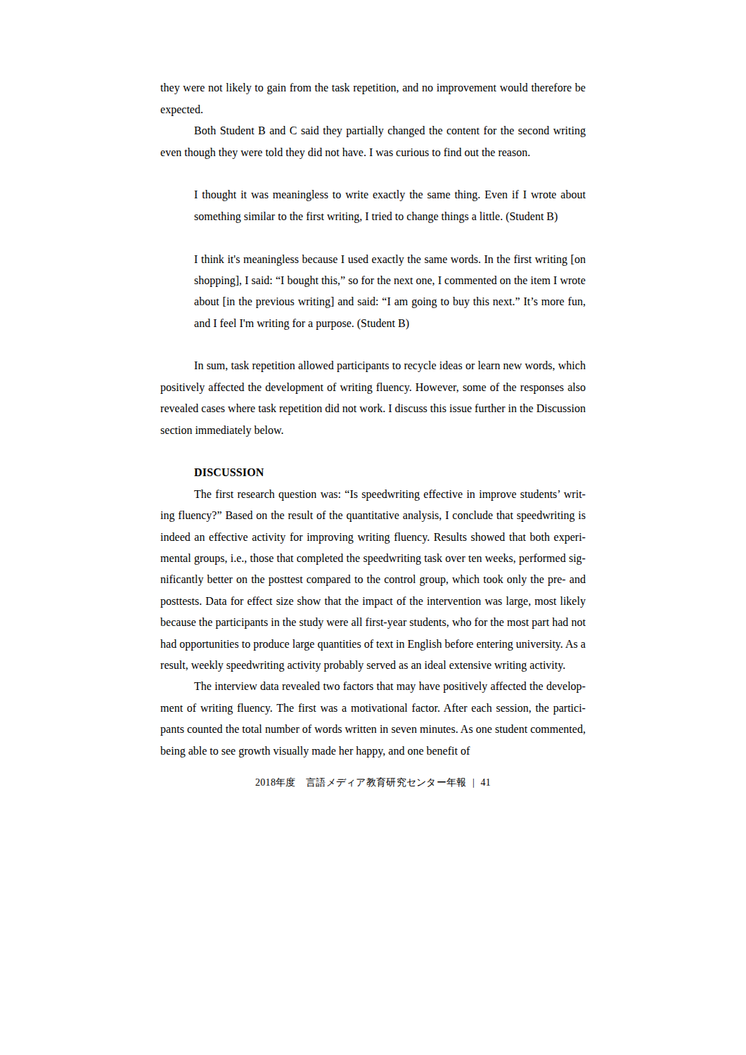they were not likely to gain from the task repetition, and no improvement would therefore be expected.
Both Student B and C said they partially changed the content for the second writing even though they were told they did not have. I was curious to find out the reason.
I thought it was meaningless to write exactly the same thing. Even if I wrote about something similar to the first writing, I tried to change things a little. (Student B)
I think it's meaningless because I used exactly the same words. In the first writing [on shopping], I said: “I bought this,” so for the next one, I commented on the item I wrote about [in the previous writing] and said: “I am going to buy this next.” It’s more fun, and I feel I'm writing for a purpose. (Student B)
In sum, task repetition allowed participants to recycle ideas or learn new words, which positively affected the development of writing fluency. However, some of the responses also revealed cases where task repetition did not work. I discuss this issue further in the Discussion section immediately below.
Discussion
The first research question was: “Is speedwriting effective in improve students’ writing fluency?” Based on the result of the quantitative analysis, I conclude that speedwriting is indeed an effective activity for improving writing fluency. Results showed that both experimental groups, i.e., those that completed the speedwriting task over ten weeks, performed significantly better on the posttest compared to the control group, which took only the pre- and posttests. Data for effect size show that the impact of the intervention was large, most likely because the participants in the study were all first-year students, who for the most part had not had opportunities to produce large quantities of text in English before entering university. As a result, weekly speedwriting activity probably served as an ideal extensive writing activity.
The interview data revealed two factors that may have positively affected the development of writing fluency. The first was a motivational factor. After each session, the participants counted the total number of words written in seven minutes. As one student commented, being able to see growth visually made her happy, and one benefit of
2018年度　言語メディア教育研究センター年報|41